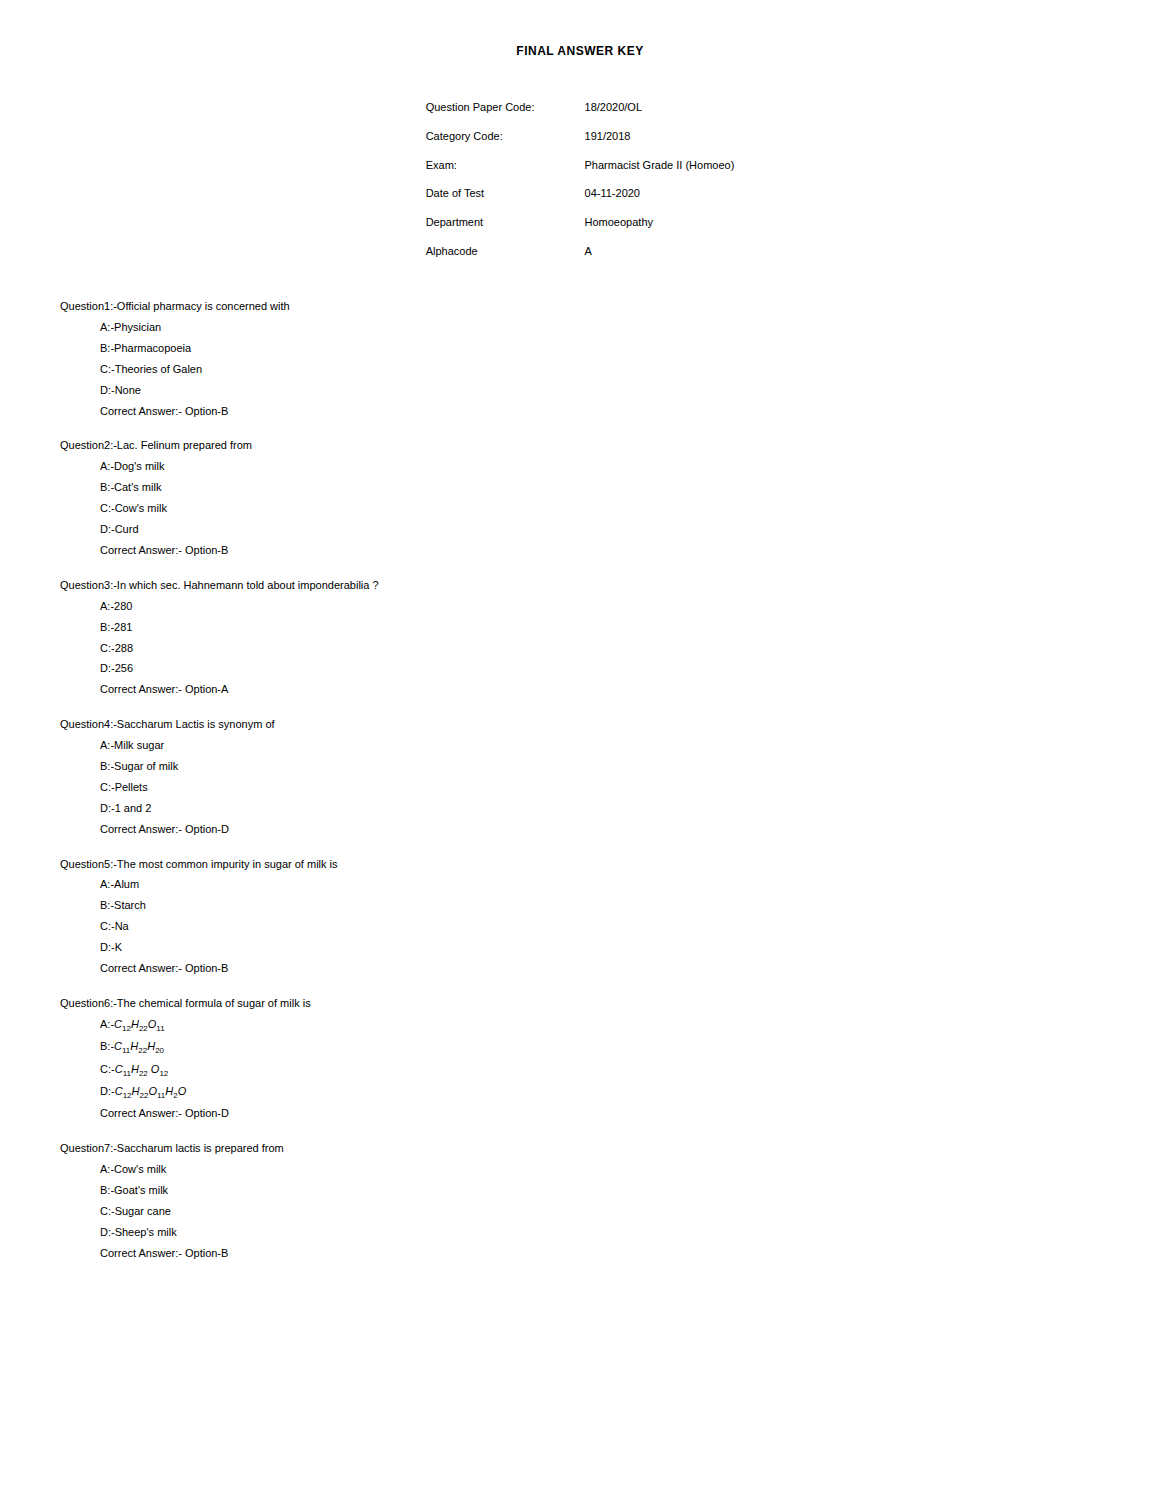FINAL ANSWER KEY
| Question Paper Code: | 18/2020/OL |
| Category Code: | 191/2018 |
| Exam: | Pharmacist Grade II (Homoeo) |
| Date of Test | 04-11-2020 |
| Department | Homoeopathy |
| Alphacode | A |
Question1:-Official pharmacy is concerned with
A:-Physician
B:-Pharmacopoeia
C:-Theories of Galen
D:-None
Correct Answer:- Option-B
Question2:-Lac. Felinum prepared from
A:-Dog's milk
B:-Cat's milk
C:-Cow's milk
D:-Curd
Correct Answer:- Option-B
Question3:-In which sec. Hahnemann told about imponderabilia ?
A:-280
B:-281
C:-288
D:-256
Correct Answer:- Option-A
Question4:-Saccharum Lactis is synonym of
A:-Milk sugar
B:-Sugar of milk
C:-Pellets
D:-1 and 2
Correct Answer:- Option-D
Question5:-The most common impurity in sugar of milk is
A:-Alum
B:-Starch
C:-Na
D:-K
Correct Answer:- Option-B
Question6:-The chemical formula of sugar of milk is
A:-C12H22O11
B:-C11H22H20
C:-C11H22 O12
D:-C12H22O11H2O
Correct Answer:- Option-D
Question7:-Saccharum lactis is prepared from
A:-Cow's milk
B:-Goat's milk
C:-Sugar cane
D:-Sheep's milk
Correct Answer:- Option-B